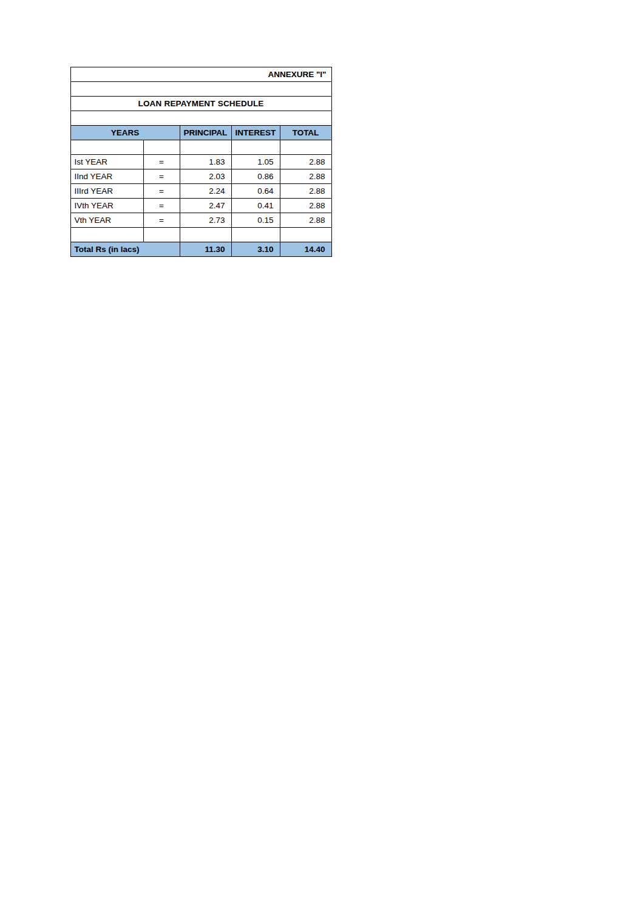| ANNEXURE "I" |
| LOAN REPAYMENT SCHEDULE |
| YEARS | PRINCIPAL | INTEREST | TOTAL |
| Ist YEAR | = | 1.83 | 1.05 | 2.88 |
| IInd YEAR | = | 2.03 | 0.86 | 2.88 |
| IIIrd YEAR | = | 2.24 | 0.64 | 2.88 |
| IVth YEAR | = | 2.47 | 0.41 | 2.88 |
| Vth YEAR | = | 2.73 | 0.15 | 2.88 |
| Total Rs (in lacs) | 11.30 | 3.10 | 14.40 |